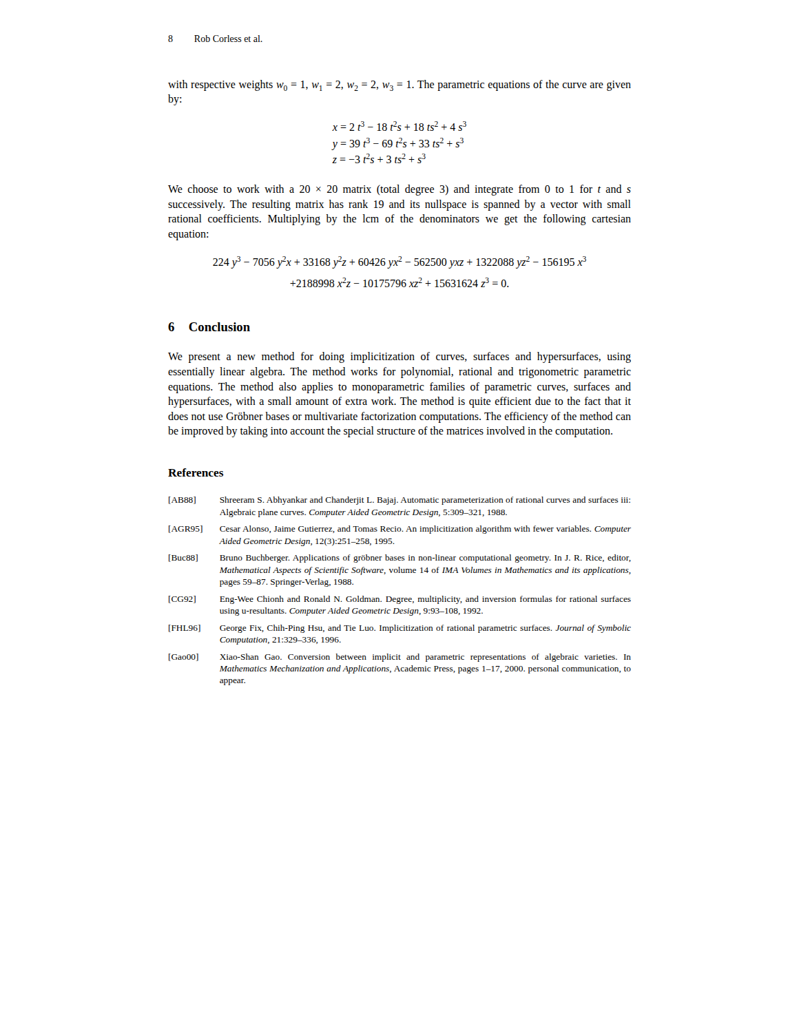8 Rob Corless et al.
with respective weights w0 = 1, w1 = 2, w2 = 2, w3 = 1. The parametric equations of the curve are given by:
x = 2 t3 − 18 t2s + 18 ts2 + 4 s3 y = 39 t3 − 69 t2s + 33 ts2 + s3 z = −3 t2s + 3 ts2 + s3
We choose to work with a 20 × 20 matrix (total degree 3) and integrate from 0 to 1 for t and s successively. The resulting matrix has rank 19 and its nullspace is spanned by a vector with small rational coefficients. Multiplying by the lcm of the denominators we get the following cartesian equation:
224 y3 − 7056 y2x + 33168 y2z + 60426 yx2 − 562500 yxz + 1322088 yz2 − 156195 x3
+2188998 x2z − 10175796 xz2 + 15631624 z3 = 0.
6 Conclusion
We present a new method for doing implicitization of curves, surfaces and hypersurfaces, using essentially linear algebra. The method works for polynomial, rational and trigonometric parametric equations. The method also applies to monoparametric families of parametric curves, surfaces and hypersurfaces, with a small amount of extra work. The method is quite efficient due to the fact that it does not use Gröbner bases or multivariate factorization computations. The efficiency of the method can be improved by taking into account the special structure of the matrices involved in the computation.
References
[AB88]
Shreeram S. Abhyankar and Chanderjit L. Bajaj. Automatic parameterization of rational curves and surfaces iii: Algebraic plane curves. Computer Aided Geometric Design, 5:309–321, 1988.
[AGR95]
Cesar Alonso, Jaime Gutierrez, and Tomas Recio. An implicitization algorithm with fewer variables. Computer Aided Geometric Design, 12(3):251–258, 1995.
[Buc88]
Bruno Buchberger. Applications of gröbner bases in non-linear computational geometry. In J. R. Rice, editor, Mathematical Aspects of Scientific Software, volume 14 of IMA Volumes in Mathematics and its applications, pages 59–87. Springer-Verlag, 1988.
[CG92]
Eng-Wee Chionh and Ronald N. Goldman. Degree, multiplicity, and inversion formulas for rational surfaces using u-resultants. Computer Aided Geometric Design, 9:93–108, 1992.
[FHL96]
George Fix, Chih-Ping Hsu, and Tie Luo. Implicitization of rational parametric surfaces. Journal of Symbolic Computation, 21:329–336, 1996.
[Gao00]
Xiao-Shan Gao. Conversion between implicit and parametric representations of algebraic varieties. In Mathematics Mechanization and Applications, Academic Press, pages 1–17, 2000. personal communication, to appear.